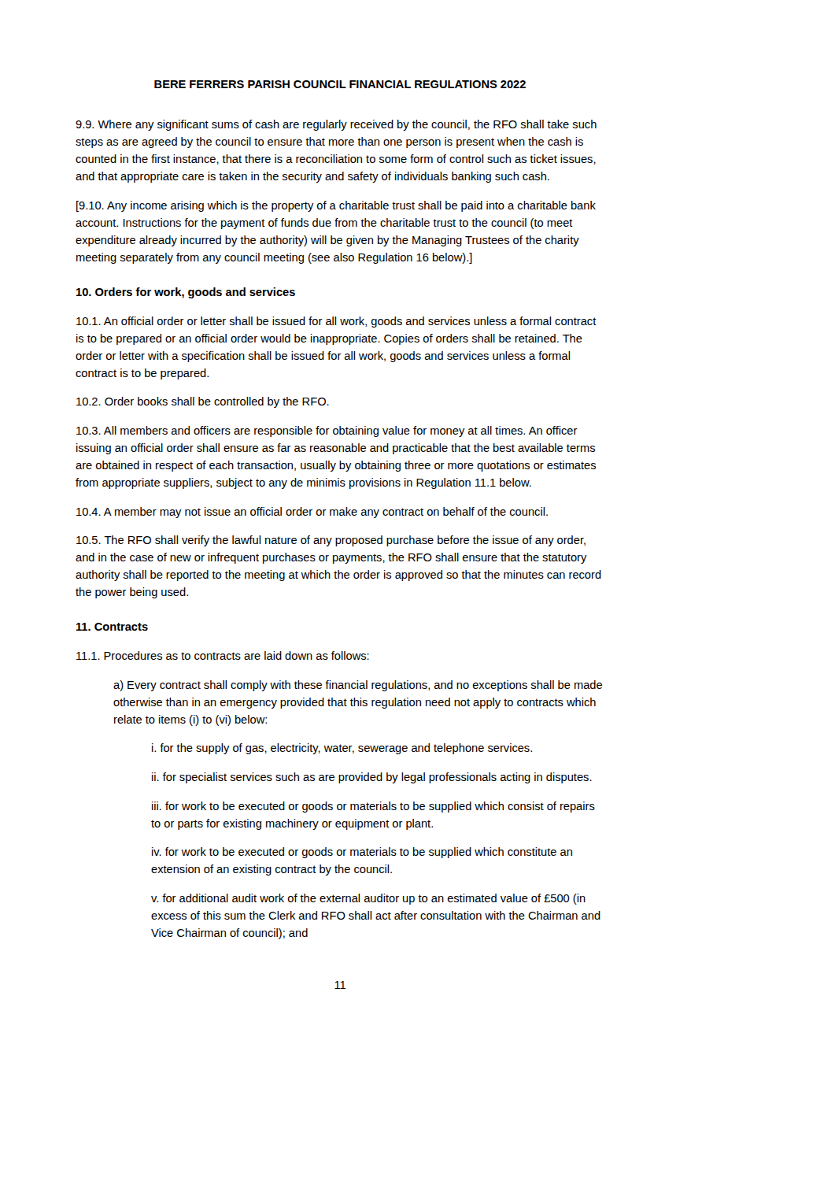BERE FERRERS PARISH COUNCIL FINANCIAL REGULATIONS 2022
9.9. Where any significant sums of cash are regularly received by the council, the RFO shall take such steps as are agreed by the council to ensure that more than one person is present when the cash is counted in the first instance, that there is a reconciliation to some form of control such as ticket issues, and that appropriate care is taken in the security and safety of individuals banking such cash.
[9.10. Any income arising which is the property of a charitable trust shall be paid into a charitable bank account. Instructions for the payment of funds due from the charitable trust to the council (to meet expenditure already incurred by the authority) will be given by the Managing Trustees of the charity meeting separately from any council meeting (see also Regulation 16 below).]
10. Orders for work, goods and services
10.1. An official order or letter shall be issued for all work, goods and services unless a formal contract is to be prepared or an official order would be inappropriate. Copies of orders shall be retained. The order or letter with a specification shall be issued for all work, goods and services unless a formal contract is to be prepared.
10.2. Order books shall be controlled by the RFO.
10.3. All members and officers are responsible for obtaining value for money at all times. An officer issuing an official order shall ensure as far as reasonable and practicable that the best available terms are obtained in respect of each transaction, usually by obtaining three or more quotations or estimates from appropriate suppliers, subject to any de minimis provisions in Regulation 11.1 below.
10.4. A member may not issue an official order or make any contract on behalf of the council.
10.5. The RFO shall verify the lawful nature of any proposed purchase before the issue of any order, and in the case of new or infrequent purchases or payments, the RFO shall ensure that the statutory authority shall be reported to the meeting at which the order is approved so that the minutes can record the power being used.
11. Contracts
11.1. Procedures as to contracts are laid down as follows:
a) Every contract shall comply with these financial regulations, and no exceptions shall be made otherwise than in an emergency provided that this regulation need not apply to contracts which relate to items (i) to (vi) below:
i. for the supply of gas, electricity, water, sewerage and telephone services.
ii. for specialist services such as are provided by legal professionals acting in disputes.
iii. for work to be executed or goods or materials to be supplied which consist of repairs to or parts for existing machinery or equipment or plant.
iv. for work to be executed or goods or materials to be supplied which constitute an extension of an existing contract by the council.
v. for additional audit work of the external auditor up to an estimated value of £500 (in excess of this sum the Clerk and RFO shall act after consultation with the Chairman and Vice Chairman of council); and
11